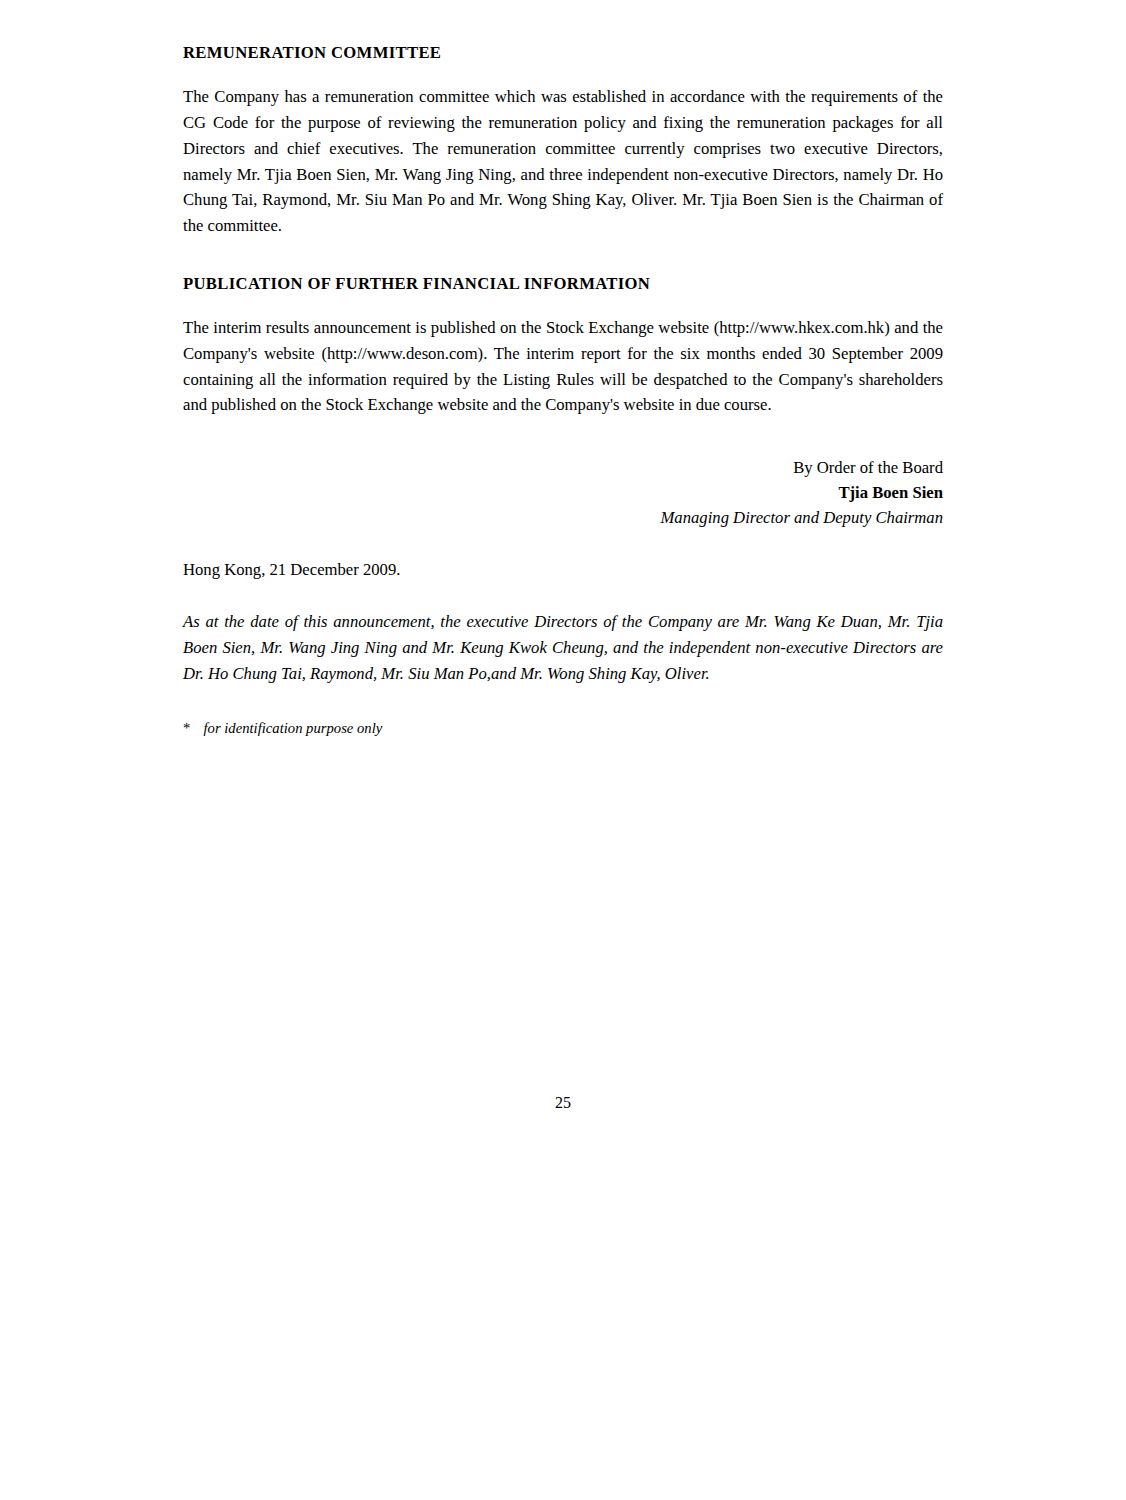Remuneration Committee
The Company has a remuneration committee which was established in accordance with the requirements of the CG Code for the purpose of reviewing the remuneration policy and fixing the remuneration packages for all Directors and chief executives. The remuneration committee currently comprises two executive Directors, namely Mr. Tjia Boen Sien, Mr. Wang Jing Ning, and three independent non-executive Directors, namely Dr. Ho Chung Tai, Raymond, Mr. Siu Man Po and Mr. Wong Shing Kay, Oliver. Mr. Tjia Boen Sien is the Chairman of the committee.
Publication of Further Financial Information
The interim results announcement is published on the Stock Exchange website (http://www.hkex.com.hk) and the Company's website (http://www.deson.com). The interim report for the six months ended 30 September 2009 containing all the information required by the Listing Rules will be despatched to the Company's shareholders and published on the Stock Exchange website and the Company's website in due course.
By Order of the Board Tjia Boen Sien Managing Director and Deputy Chairman
Hong Kong, 21 December 2009.
As at the date of this announcement, the executive Directors of the Company are Mr. Wang Ke Duan, Mr. Tjia Boen Sien, Mr. Wang Jing Ning and Mr. Keung Kwok Cheung, and the independent non-executive Directors are Dr. Ho Chung Tai, Raymond, Mr. Siu Man Po,and Mr. Wong Shing Kay, Oliver.
*for identification purpose only
25